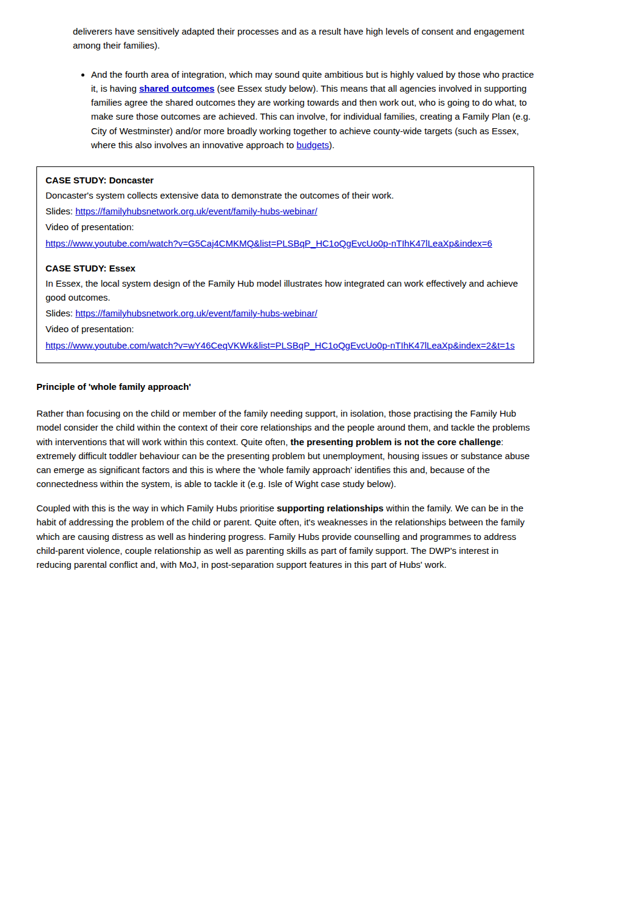deliverers have sensitively adapted their processes and as a result have high levels of consent and engagement among their families).
And the fourth area of integration, which may sound quite ambitious but is highly valued by those who practice it, is having shared outcomes (see Essex study below). This means that all agencies involved in supporting families agree the shared outcomes they are working towards and then work out, who is going to do what, to make sure those outcomes are achieved. This can involve, for individual families, creating a Family Plan (e.g. City of Westminster) and/or more broadly working together to achieve county-wide targets (such as Essex, where this also involves an innovative approach to budgets).
CASE STUDY: Doncaster
Doncaster's system collects extensive data to demonstrate the outcomes of their work.
Slides: https://familyhubsnetwork.org.uk/event/family-hubs-webinar/
Video of presentation:
https://www.youtube.com/watch?v=G5Caj4CMKMQ&list=PLSBqP_HC1oQgEvcUo0p-nTIhK47lLeaXp&index=6
CASE STUDY: Essex
In Essex, the local system design of the Family Hub model illustrates how integrated can work effectively and achieve good outcomes.
Slides: https://familyhubsnetwork.org.uk/event/family-hubs-webinar/
Video of presentation:
https://www.youtube.com/watch?v=wY46CeqVKWk&list=PLSBqP_HC1oQgEvcUo0p-nTIhK47lLeaXp&index=2&t=1s
Principle of 'whole family approach'
Rather than focusing on the child or member of the family needing support, in isolation, those practising the Family Hub model consider the child within the context of their core relationships and the people around them, and tackle the problems with interventions that will work within this context. Quite often, the presenting problem is not the core challenge: extremely difficult toddler behaviour can be the presenting problem but unemployment, housing issues or substance abuse can emerge as significant factors and this is where the 'whole family approach' identifies this and, because of the connectedness within the system, is able to tackle it (e.g. Isle of Wight case study below).
Coupled with this is the way in which Family Hubs prioritise supporting relationships within the family. We can be in the habit of addressing the problem of the child or parent. Quite often, it's weaknesses in the relationships between the family which are causing distress as well as hindering progress. Family Hubs provide counselling and programmes to address child-parent violence, couple relationship as well as parenting skills as part of family support. The DWP's interest in reducing parental conflict and, with MoJ, in post-separation support features in this part of Hubs' work.